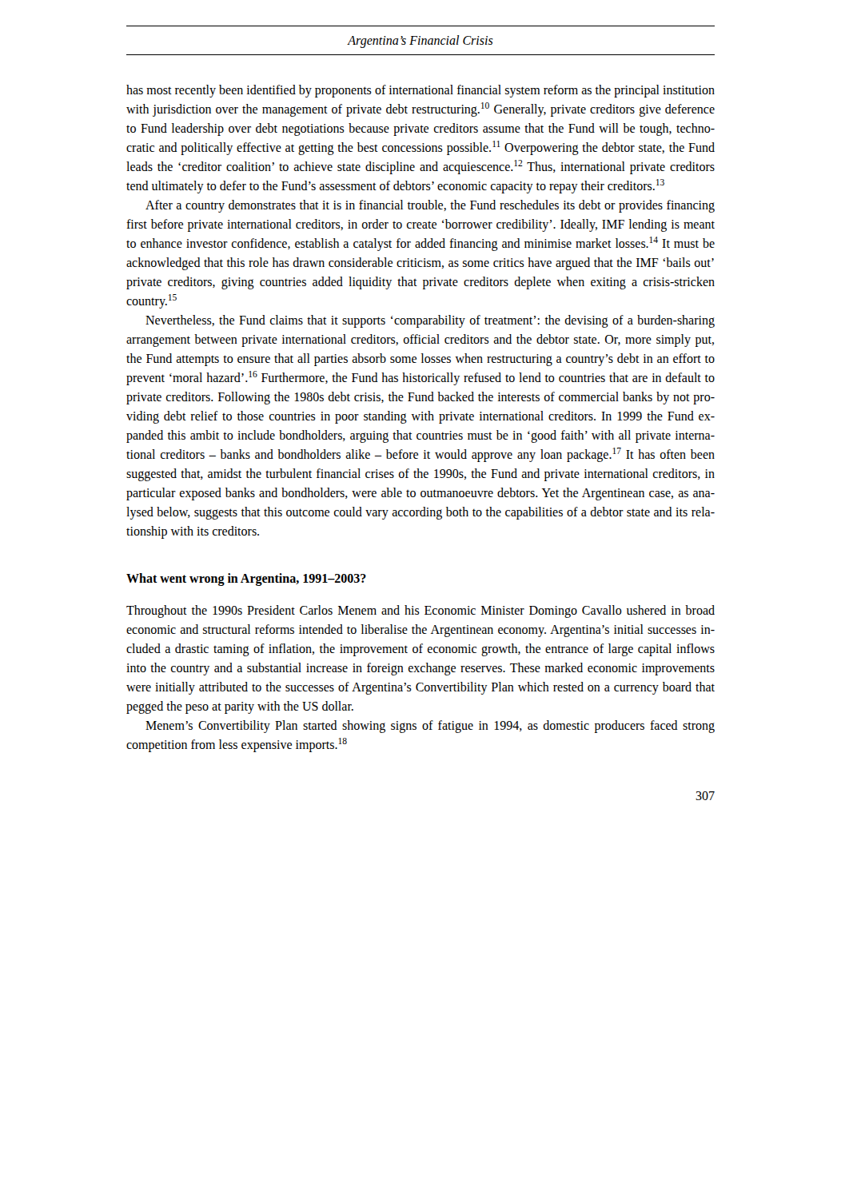Argentina’s Financial Crisis
has most recently been identified by proponents of international financial system reform as the principal institution with jurisdiction over the management of private debt restructuring.10 Generally, private creditors give deference to Fund leadership over debt negotiations because private creditors assume that the Fund will be tough, technocratic and politically effective at getting the best concessions possible.11 Overpowering the debtor state, the Fund leads the ‘creditor coalition’ to achieve state discipline and acquiescence.12 Thus, international private creditors tend ultimately to defer to the Fund’s assessment of debtors’ economic capacity to repay their creditors.13
After a country demonstrates that it is in financial trouble, the Fund reschedules its debt or provides financing first before private international creditors, in order to create ‘borrower credibility’. Ideally, IMF lending is meant to enhance investor confidence, establish a catalyst for added financing and minimise market losses.14 It must be acknowledged that this role has drawn considerable criticism, as some critics have argued that the IMF ‘bails out’ private creditors, giving countries added liquidity that private creditors deplete when exiting a crisis-stricken country.15
Nevertheless, the Fund claims that it supports ‘comparability of treatment’: the devising of a burden-sharing arrangement between private international creditors, official creditors and the debtor state. Or, more simply put, the Fund attempts to ensure that all parties absorb some losses when restructuring a country’s debt in an effort to prevent ‘moral hazard’.16 Furthermore, the Fund has historically refused to lend to countries that are in default to private creditors. Following the 1980s debt crisis, the Fund backed the interests of commercial banks by not providing debt relief to those countries in poor standing with private international creditors. In 1999 the Fund expanded this ambit to include bondholders, arguing that countries must be in ‘good faith’ with all private international creditors – banks and bondholders alike – before it would approve any loan package.17 It has often been suggested that, amidst the turbulent financial crises of the 1990s, the Fund and private international creditors, in particular exposed banks and bondholders, were able to outmanoeuvre debtors. Yet the Argentinean case, as analysed below, suggests that this outcome could vary according both to the capabilities of a debtor state and its relationship with its creditors.
What went wrong in Argentina, 1991–2003?
Throughout the 1990s President Carlos Menem and his Economic Minister Domingo Cavallo ushered in broad economic and structural reforms intended to liberalise the Argentinean economy. Argentina’s initial successes included a drastic taming of inflation, the improvement of economic growth, the entrance of large capital inflows into the country and a substantial increase in foreign exchange reserves. These marked economic improvements were initially attributed to the successes of Argentina’s Convertibility Plan which rested on a currency board that pegged the peso at parity with the US dollar.
Menem’s Convertibility Plan started showing signs of fatigue in 1994, as domestic producers faced strong competition from less expensive imports.18
307